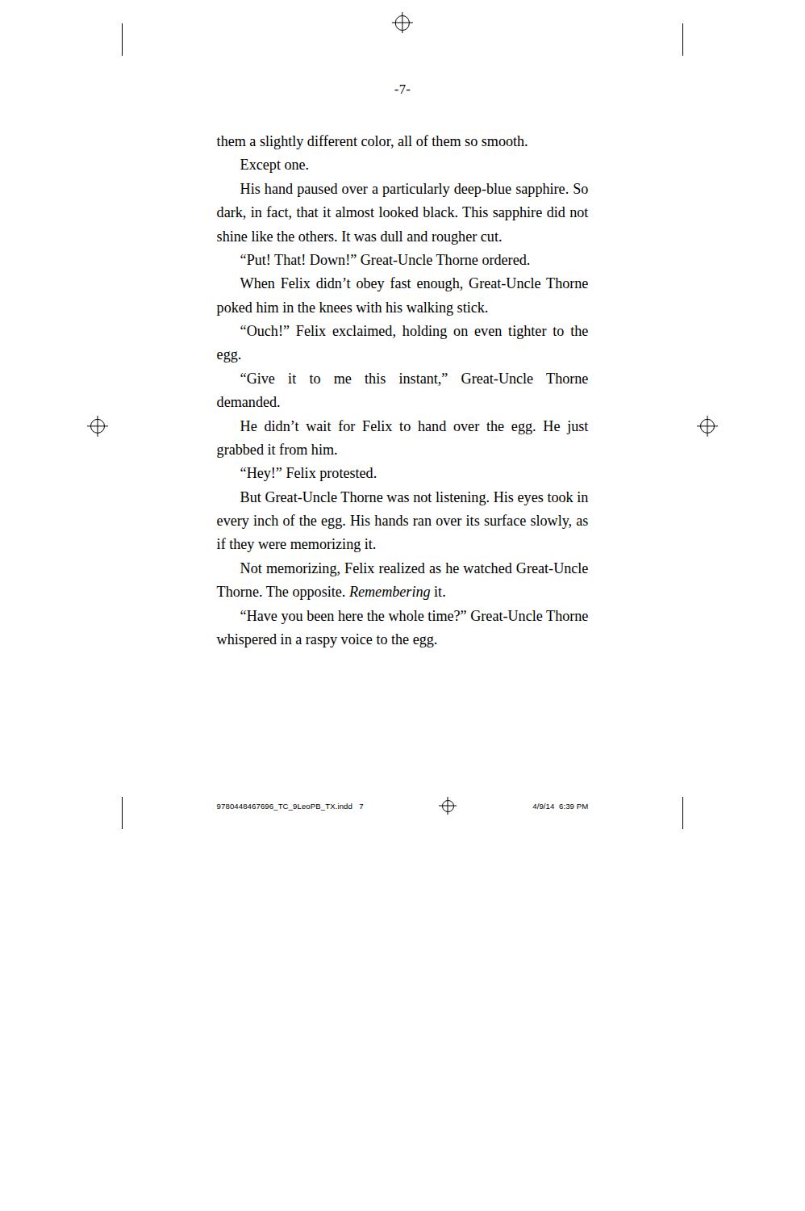-7-
them a slightly different color, all of them so smooth.
Except one.
His hand paused over a particularly deep-blue sapphire. So dark, in fact, that it almost looked black. This sapphire did not shine like the others. It was dull and rougher cut.
“Put! That! Down!” Great-Uncle Thorne ordered.
When Felix didn’t obey fast enough, Great-Uncle Thorne poked him in the knees with his walking stick.
“Ouch!” Felix exclaimed, holding on even tighter to the egg.
“Give it to me this instant,” Great-Uncle Thorne demanded.
He didn’t wait for Felix to hand over the egg. He just grabbed it from him.
“Hey!” Felix protested.
But Great-Uncle Thorne was not listening. His eyes took in every inch of the egg. His hands ran over its surface slowly, as if they were memorizing it.
Not memorizing, Felix realized as he watched Great-Uncle Thorne. The opposite. Remembering it.
“Have you been here the whole time?” Great-Uncle Thorne whispered in a raspy voice to the egg.
9780448467696_TC_9LeoPB_TX.indd 7 4/9/14 6:39 PM